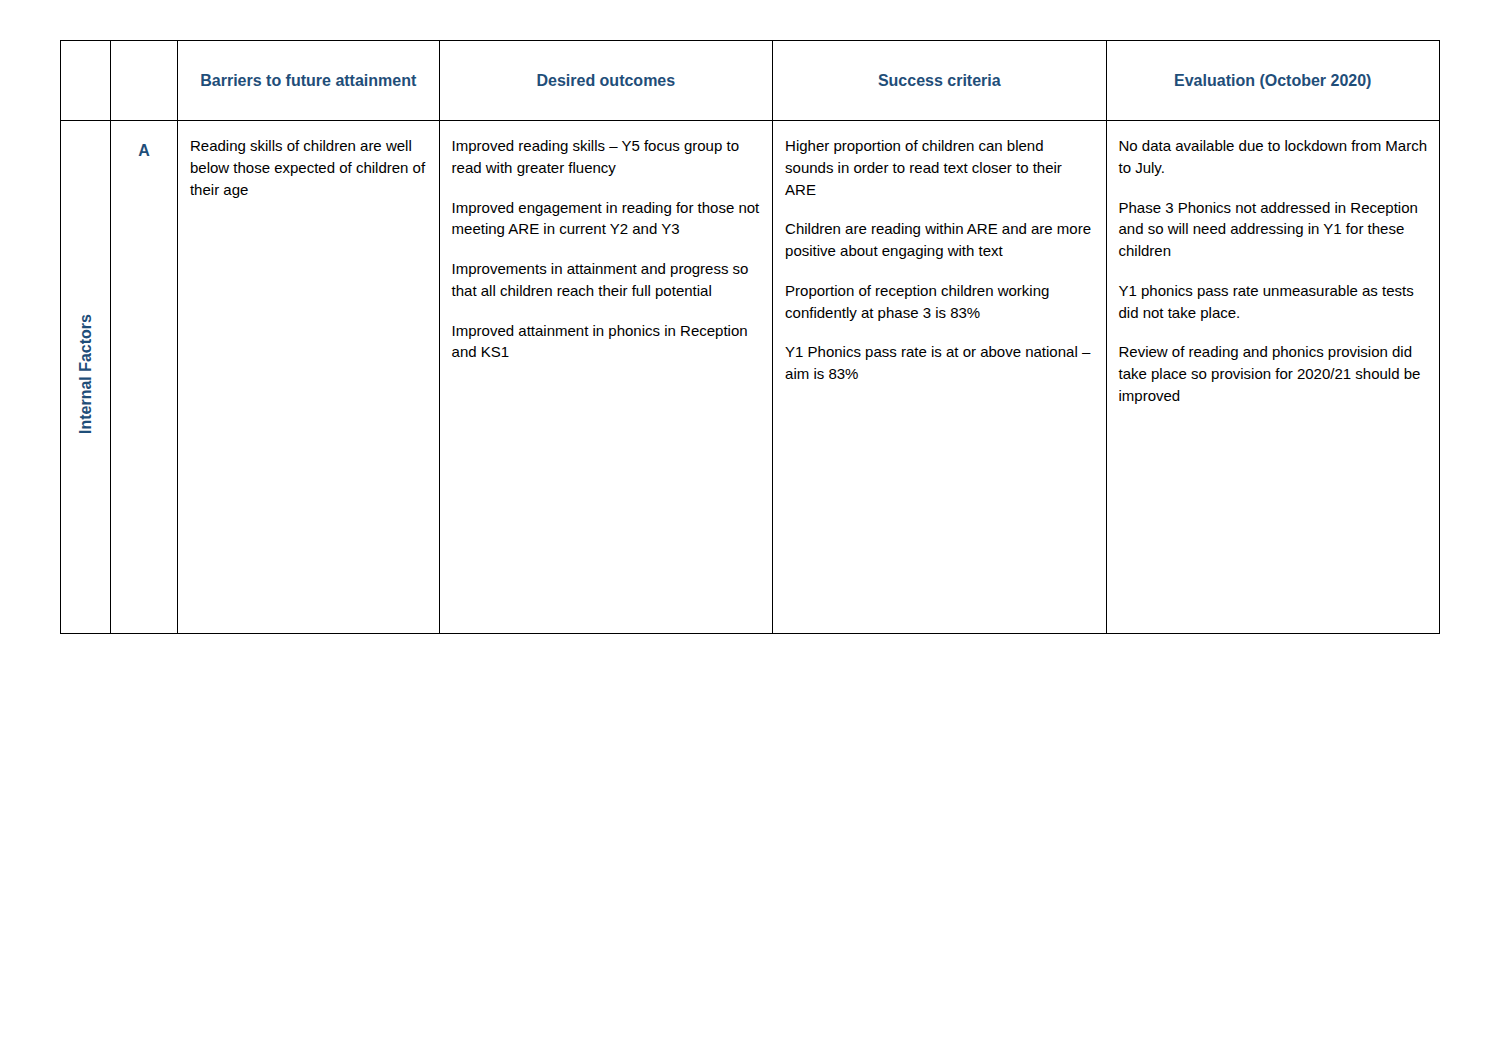| | | Barriers to future attainment | Desired outcomes | Success criteria | Evaluation (October 2020) |
| --- | --- | --- | --- | --- | --- |
| Internal Factors | A | Reading skills of children are well below those expected of children of their age | Improved reading skills – Y5 focus group to read with greater fluency Improved engagement in reading for those not meeting ARE in current Y2 and Y3 Improvements in attainment and progress so that all children reach their full potential Improved attainment in phonics in Reception and KS1 | Higher proportion of children can blend sounds in order to read text closer to their ARE Children are reading within ARE and are more positive about engaging with text Proportion of reception children working confidently at phase 3 is 83% Y1 Phonics pass rate is at or above national – aim is 83% | No data available due to lockdown from March to July. Phase 3 Phonics not addressed in Reception and so will need addressing in Y1 for these children Y1 phonics pass rate unmeasurable as tests did not take place. Review of reading and phonics provision did take place so provision for 2020/21 should be improved |